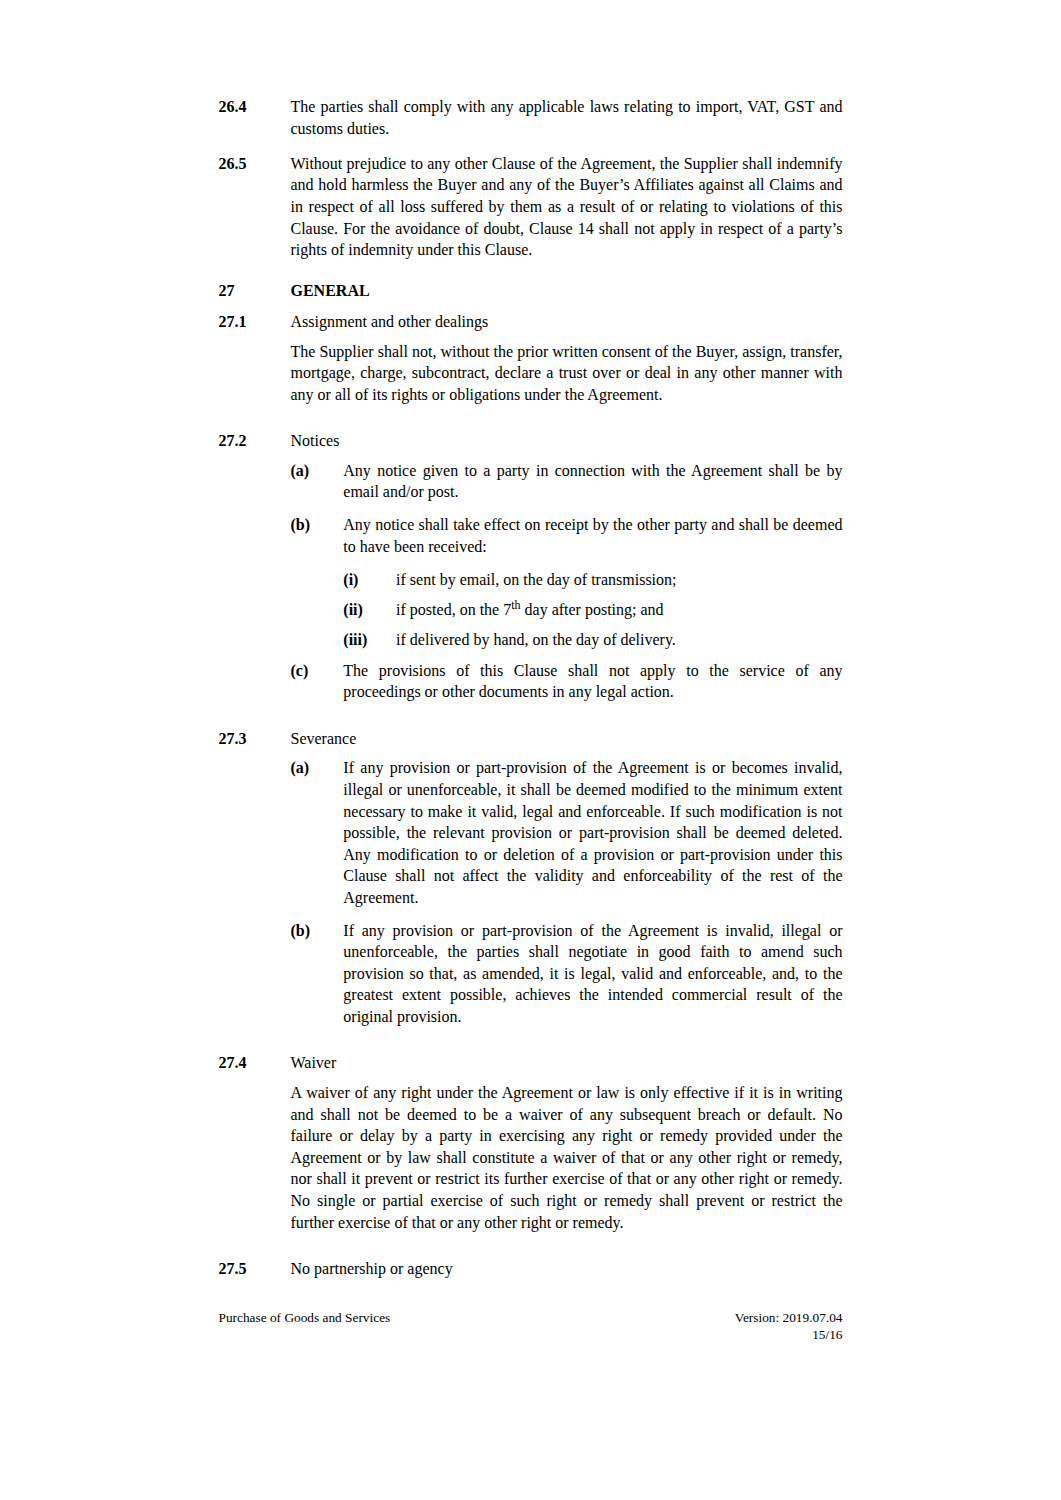26.4
The parties shall comply with any applicable laws relating to import, VAT, GST and customs duties.
26.5
Without prejudice to any other Clause of the Agreement, the Supplier shall indemnify and hold harmless the Buyer and any of the Buyer’s Affiliates against all Claims and in respect of all loss suffered by them as a result of or relating to violations of this Clause. For the avoidance of doubt, Clause 14 shall not apply in respect of a party’s rights of indemnity under this Clause.
27 General
27.1
Assignment and other dealings
The Supplier shall not, without the prior written consent of the Buyer, assign, transfer, mortgage, charge, subcontract, declare a trust over or deal in any other manner with any or all of its rights or obligations under the Agreement.
27.2
Notices
(a)
Any notice given to a party in connection with the Agreement shall be by email and/or post.
(b)
Any notice shall take effect on receipt by the other party and shall be deemed to have been received:
(i)
if sent by email, on the day of transmission;
(ii)
if posted, on the 7th day after posting; and
(iii)
if delivered by hand, on the day of delivery.
(c)
The provisions of this Clause shall not apply to the service of any proceedings or other documents in any legal action.
27.3
Severance
(a)
If any provision or part-provision of the Agreement is or becomes invalid, illegal or unenforceable, it shall be deemed modified to the minimum extent necessary to make it valid, legal and enforceable. If such modification is not possible, the relevant provision or part-provision shall be deemed deleted. Any modification to or deletion of a provision or part-provision under this Clause shall not affect the validity and enforceability of the rest of the Agreement.
(b)
If any provision or part-provision of the Agreement is invalid, illegal or unenforceable, the parties shall negotiate in good faith to amend such provision so that, as amended, it is legal, valid and enforceable, and, to the greatest extent possible, achieves the intended commercial result of the original provision.
27.4
Waiver
A waiver of any right under the Agreement or law is only effective if it is in writing and shall not be deemed to be a waiver of any subsequent breach or default. No failure or delay by a party in exercising any right or remedy provided under the Agreement or by law shall constitute a waiver of that or any other right or remedy, nor shall it prevent or restrict its further exercise of that or any other right or remedy. No single or partial exercise of such right or remedy shall prevent or restrict the further exercise of that or any other right or remedy.
27.5
No partnership or agency
Purchase of Goods and Services
Version: 2019.07.04
15/16